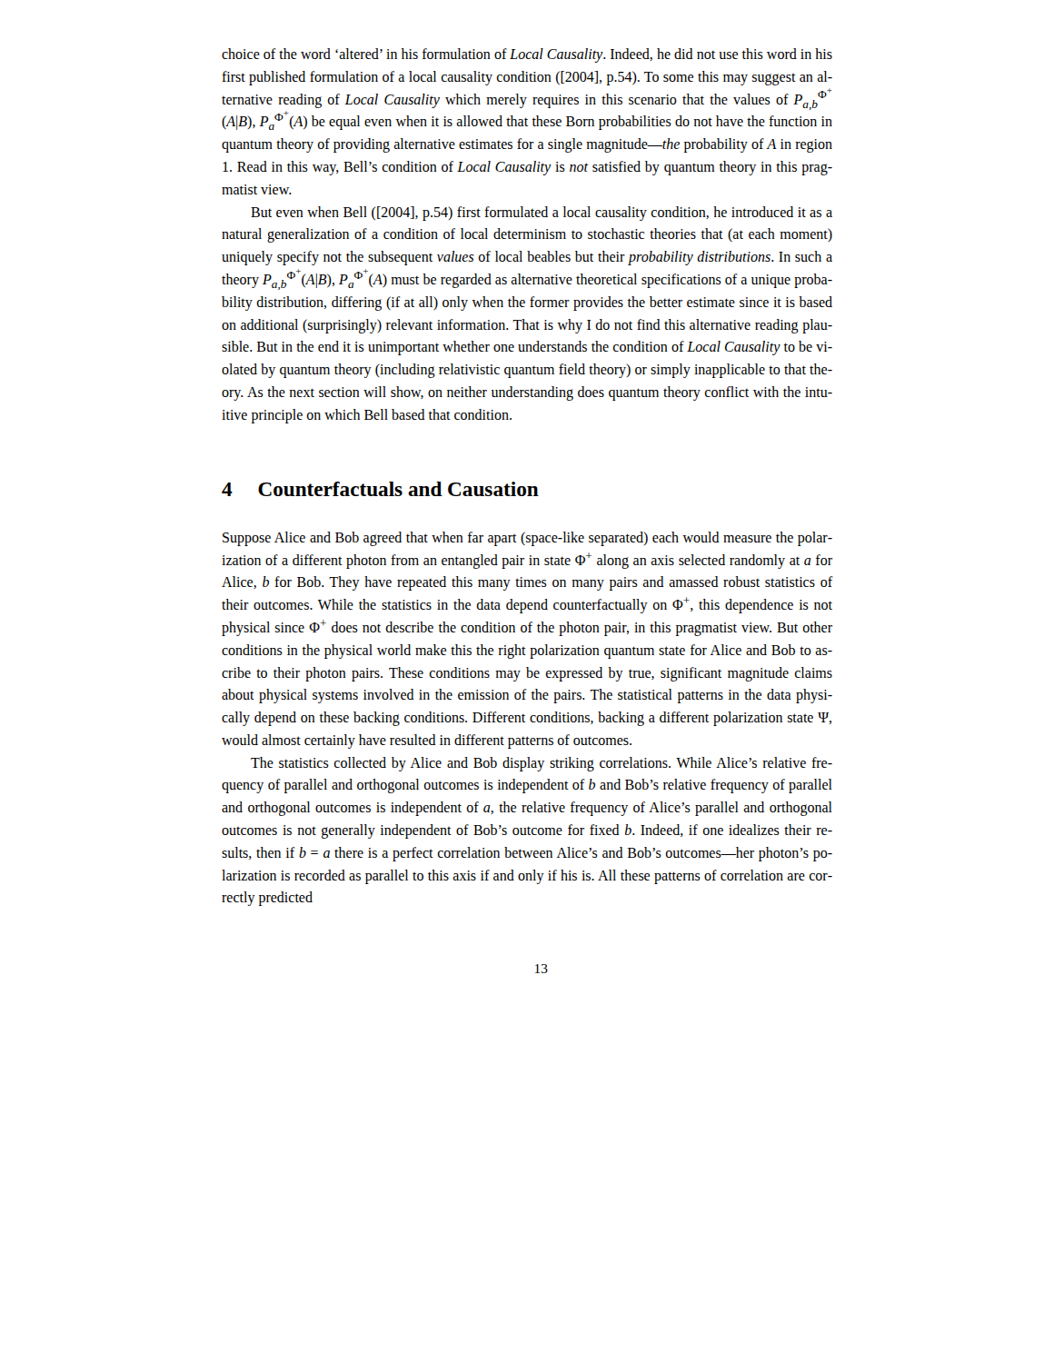choice of the word ‘altered’ in his formulation of Local Causality. Indeed, he did not use this word in his first published formulation of a local causality condition ([2004], p.54). To some this may suggest an alternative reading of Local Causality which merely requires in this scenario that the values of Pa,bΦ+(A|B), PaΦ+(A) be equal even when it is allowed that these Born probabilities do not have the function in quantum theory of providing alternative estimates for a single magnitude—the probability of A in region 1. Read in this way, Bell’s condition of Local Causality is not satisfied by quantum theory in this pragmatist view.
But even when Bell ([2004], p.54) first formulated a local causality condition, he introduced it as a natural generalization of a condition of local determinism to stochastic theories that (at each moment) uniquely specify not the subsequent values of local beables but their probability distributions. In such a theory Pa,bΦ+(A|B), PaΦ+(A) must be regarded as alternative theoretical specifications of a unique probability distribution, differing (if at all) only when the former provides the better estimate since it is based on additional (surprisingly) relevant information. That is why I do not find this alternative reading plausible. But in the end it is unimportant whether one understands the condition of Local Causality to be violated by quantum theory (including relativistic quantum field theory) or simply inapplicable to that theory. As the next section will show, on neither understanding does quantum theory conflict with the intuitive principle on which Bell based that condition.
4 Counterfactuals and Causation
Suppose Alice and Bob agreed that when far apart (space-like separated) each would measure the polarization of a different photon from an entangled pair in state Φ+ along an axis selected randomly at a for Alice, b for Bob. They have repeated this many times on many pairs and amassed robust statistics of their outcomes. While the statistics in the data depend counterfactually on Φ+, this dependence is not physical since Φ+ does not describe the condition of the photon pair, in this pragmatist view. But other conditions in the physical world make this the right polarization quantum state for Alice and Bob to ascribe to their photon pairs. These conditions may be expressed by true, significant magnitude claims about physical systems involved in the emission of the pairs. The statistical patterns in the data physically depend on these backing conditions. Different conditions, backing a different polarization state Ψ, would almost certainly have resulted in different patterns of outcomes.
The statistics collected by Alice and Bob display striking correlations. While Alice’s relative frequency of parallel and orthogonal outcomes is independent of b and Bob’s relative frequency of parallel and orthogonal outcomes is independent of a, the relative frequency of Alice’s parallel and orthogonal outcomes is not generally independent of Bob’s outcome for fixed b. Indeed, if one idealizes their results, then if b = a there is a perfect correlation between Alice’s and Bob’s outcomes—her photon’s polarization is recorded as parallel to this axis if and only if his is. All these patterns of correlation are correctly predicted
13